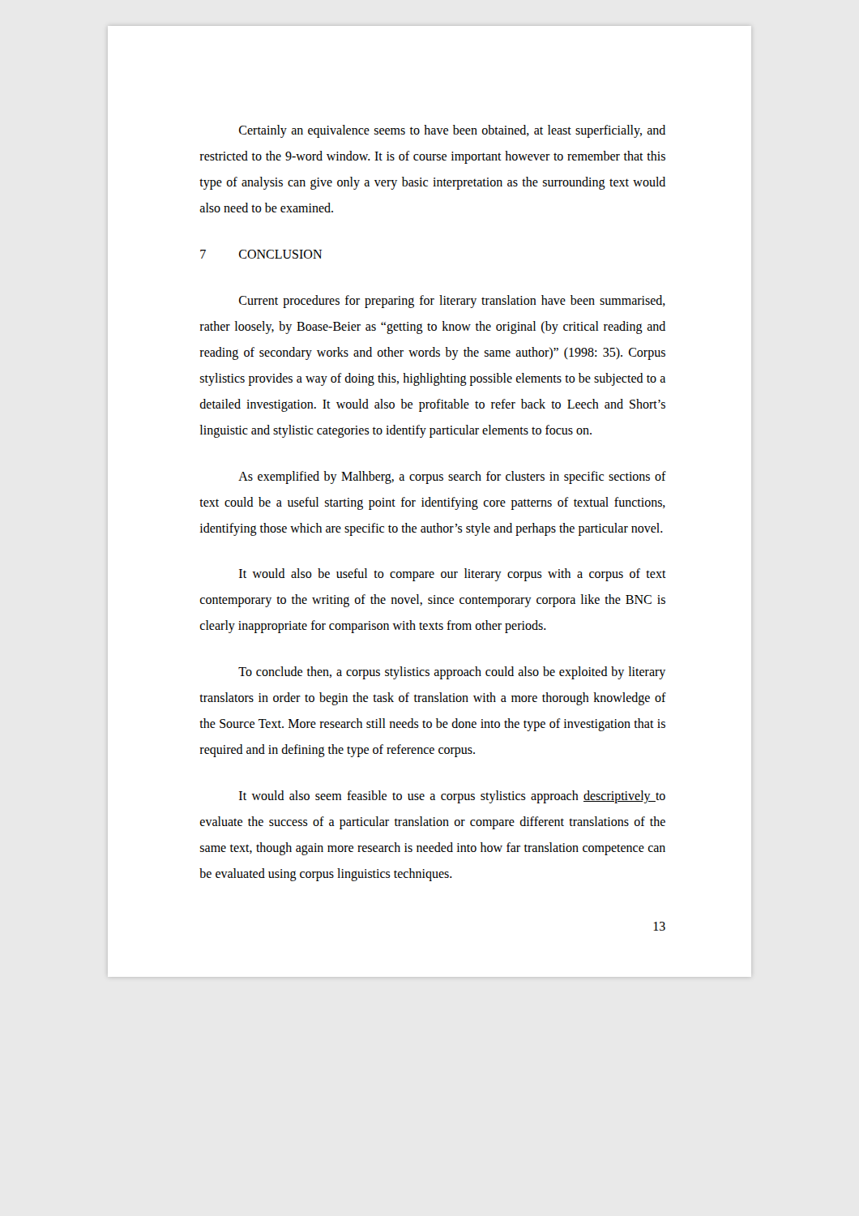Certainly an equivalence seems to have been obtained, at least superficially, and restricted to the 9-word window. It is of course important however to remember that this type of analysis can give only a very basic interpretation as the surrounding text would also need to be examined.
7 CONCLUSION
Current procedures for preparing for literary translation have been summarised, rather loosely, by Boase-Beier as “getting to know the original (by critical reading and reading of secondary works and other words by the same author)” (1998: 35). Corpus stylistics provides a way of doing this, highlighting possible elements to be subjected to a detailed investigation. It would also be profitable to refer back to Leech and Short’s linguistic and stylistic categories to identify particular elements to focus on.
As exemplified by Malhberg, a corpus search for clusters in specific sections of text could be a useful starting point for identifying core patterns of textual functions, identifying those which are specific to the author’s style and perhaps the particular novel.
It would also be useful to compare our literary corpus with a corpus of text contemporary to the writing of the novel, since contemporary corpora like the BNC is clearly inappropriate for comparison with texts from other periods.
To conclude then, a corpus stylistics approach could also be exploited by literary translators in order to begin the task of translation with a more thorough knowledge of the Source Text. More research still needs to be done into the type of investigation that is required and in defining the type of reference corpus.
It would also seem feasible to use a corpus stylistics approach descriptively to evaluate the success of a particular translation or compare different translations of the same text, though again more research is needed into how far translation competence can be evaluated using corpus linguistics techniques.
13